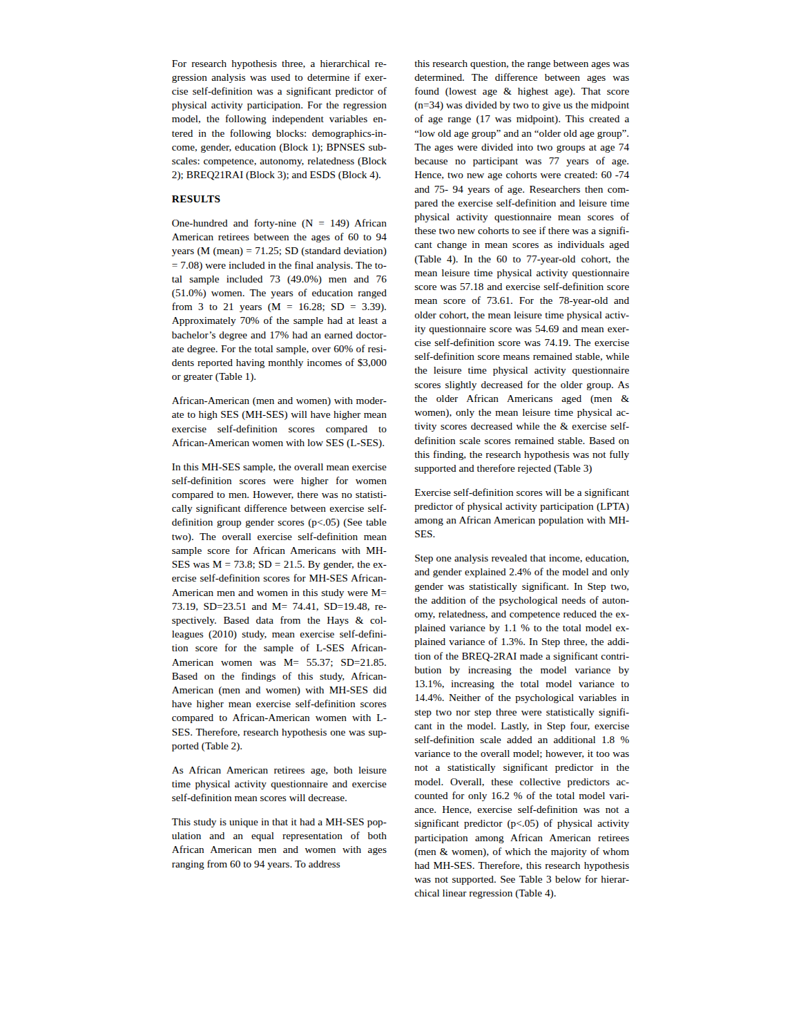For research hypothesis three, a hierarchical regression analysis was used to determine if exercise self-definition was a significant predictor of physical activity participation. For the regression model, the following independent variables entered in the following blocks: demographics-income, gender, education (Block 1); BPNSES subscales: competence, autonomy, relatedness (Block 2); BREQ21RAI (Block 3); and ESDS (Block 4).
RESULTS
One-hundred and forty-nine (N = 149) African American retirees between the ages of 60 to 94 years (M (mean) = 71.25; SD (standard deviation) = 7.08) were included in the final analysis. The total sample included 73 (49.0%) men and 76 (51.0%) women. The years of education ranged from 3 to 21 years (M = 16.28; SD = 3.39). Approximately 70% of the sample had at least a bachelor’s degree and 17% had an earned doctorate degree. For the total sample, over 60% of residents reported having monthly incomes of $3,000 or greater (Table 1).
African-American (men and women) with moderate to high SES (MH-SES) will have higher mean exercise self-definition scores compared to African-American women with low SES (L-SES).
In this MH-SES sample, the overall mean exercise self-definition scores were higher for women compared to men. However, there was no statistically significant difference between exercise self-definition group gender scores (p<.05) (See table two). The overall exercise self-definition mean sample score for African Americans with MH-SES was M = 73.8; SD = 21.5. By gender, the exercise self-definition scores for MH-SES African-American men and women in this study were M= 73.19, SD=23.51 and M= 74.41, SD=19.48, respectively. Based data from the Hays & colleagues (2010) study, mean exercise self-definition score for the sample of L-SES African- American women was M= 55.37; SD=21.85. Based on the findings of this study, African- American (men and women) with MH-SES did have higher mean exercise self-definition scores compared to African-American women with L-SES. Therefore, research hypothesis one was supported (Table 2).
As African American retirees age, both leisure time physical activity questionnaire and exercise self-definition mean scores will decrease.
This study is unique in that it had a MH-SES population and an equal representation of both African American men and women with ages ranging from 60 to 94 years. To address
this research question, the range between ages was determined. The difference between ages was found (lowest age & highest age). That score (n=34) was divided by two to give us the midpoint of age range (17 was midpoint). This created a “low old age group” and an “older old age group”. The ages were divided into two groups at age 74 because no participant was 77 years of age. Hence, two new age cohorts were created: 60 -74 and 75- 94 years of age. Researchers then compared the exercise self-definition and leisure time physical activity questionnaire mean scores of these two new cohorts to see if there was a significant change in mean scores as individuals aged (Table 4). In the 60 to 77-year-old cohort, the mean leisure time physical activity questionnaire score was 57.18 and exercise self-definition score mean score of 73.61. For the 78-year-old and older cohort, the mean leisure time physical activity questionnaire score was 54.69 and mean exercise self-definition score was 74.19. The exercise self-definition score means remained stable, while the leisure time physical activity questionnaire scores slightly decreased for the older group. As the older African Americans aged (men & women), only the mean leisure time physical activity scores decreased while the & exercise self-definition scale scores remained stable. Based on this finding, the research hypothesis was not fully supported and therefore rejected (Table 3)
Exercise self-definition scores will be a significant predictor of physical activity participation (LPTA) among an African American population with MH-SES.
Step one analysis revealed that income, education, and gender explained 2.4% of the model and only gender was statistically significant. In Step two, the addition of the psychological needs of autonomy, relatedness, and competence reduced the explained variance by 1.1 % to the total model explained variance of 1.3%. In Step three, the addition of the BREQ-2RAI made a significant contribution by increasing the model variance by 13.1%, increasing the total model variance to 14.4%. Neither of the psychological variables in step two nor step three were statistically significant in the model. Lastly, in Step four, exercise self-definition scale added an additional 1.8 % variance to the overall model; however, it too was not a statistically significant predictor in the model. Overall, these collective predictors accounted for only 16.2 % of the total model variance. Hence, exercise self-definition was not a significant predictor (p<.05) of physical activity participation among African American retirees (men & women), of which the majority of whom had MH-SES. Therefore, this research hypothesis was not supported. See Table 3 below for hierarchical linear regression (Table 4).